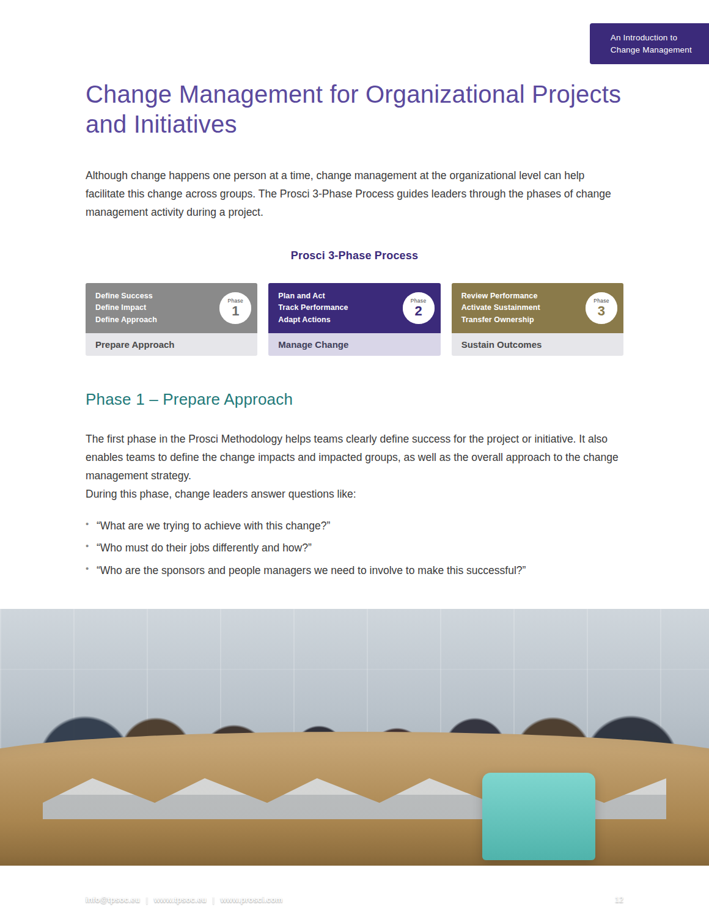An Introduction to Change Management
Change Management for Organizational Projects
and Initiatives
Although change happens one person at a time, change management at the organizational level can help facilitate this change across groups. The Prosci 3-Phase Process guides leaders through the phases of change management activity during a project.
Prosci 3-Phase Process
Define Success
Define Impact
Define Approach
Phase 1
Prepare Approach
Plan and Act
Track Performance
Adapt Actions
Phase 2
Manage Change
Review Performance
Activate Sustainment
Transfer Ownership
Phase 3
Sustain Outcomes
Phase 1 – Prepare Approach
The first phase in the Prosci Methodology helps teams clearly define success for the project or initiative. It also enables teams to define the change impacts and impacted groups, as well as the overall approach to the change management strategy.
During this phase, change leaders answer questions like:
“What are we trying to achieve with this change?”
“Who must do their jobs differently and how?”
“Who are the sponsors and people managers we need to involve to make this successful?”
info@tpsoc.eu | www.tpsoc.eu | www.prosci.com
12